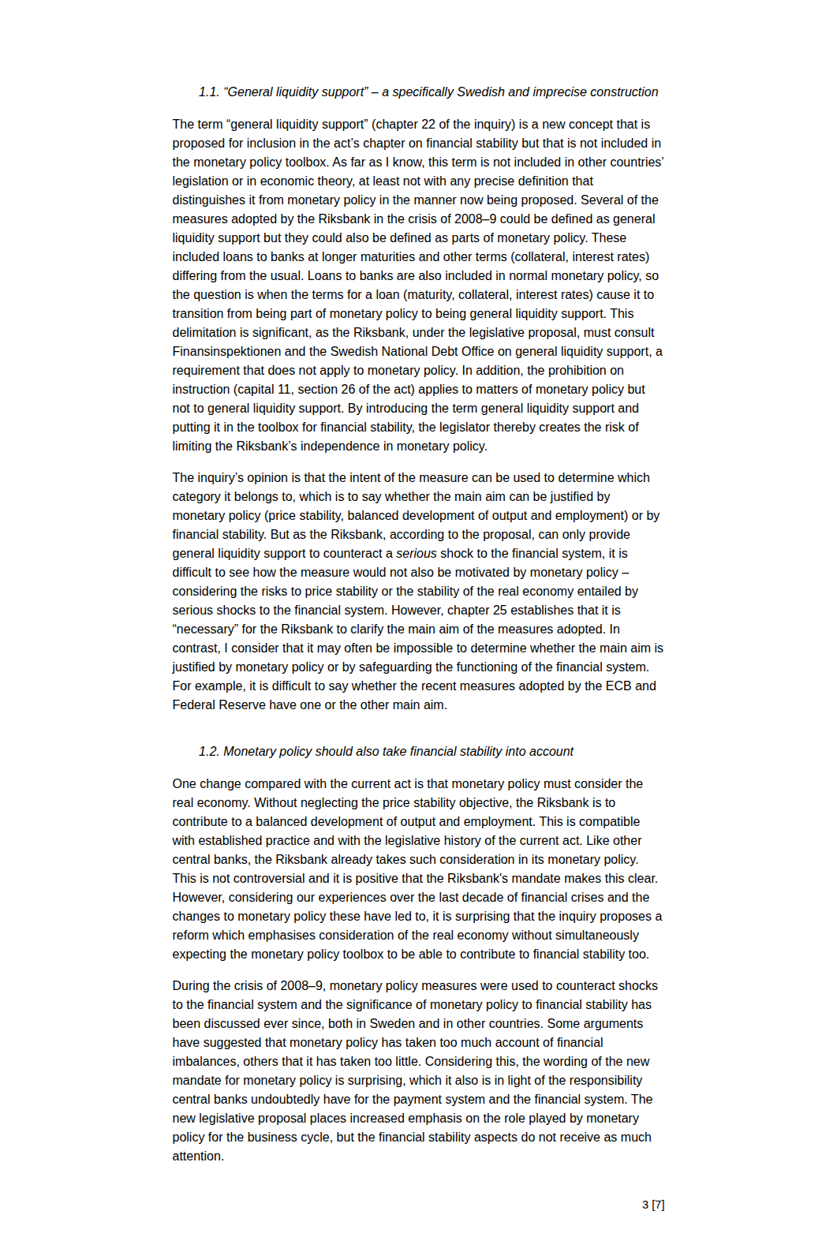1.1. “General liquidity support” – a specifically Swedish and imprecise construction
The term “general liquidity support” (chapter 22 of the inquiry) is a new concept that is proposed for inclusion in the act’s chapter on financial stability but that is not included in the monetary policy toolbox. As far as I know, this term is not included in other countries’ legislation or in economic theory, at least not with any precise definition that distinguishes it from monetary policy in the manner now being proposed. Several of the measures adopted by the Riksbank in the crisis of 2008–9 could be defined as general liquidity support but they could also be defined as parts of monetary policy. These included loans to banks at longer maturities and other terms (collateral, interest rates) differing from the usual. Loans to banks are also included in normal monetary policy, so the question is when the terms for a loan (maturity, collateral, interest rates) cause it to transition from being part of monetary policy to being general liquidity support. This delimitation is significant, as the Riksbank, under the legislative proposal, must consult Finansinspektionen and the Swedish National Debt Office on general liquidity support, a requirement that does not apply to monetary policy. In addition, the prohibition on instruction (capital 11, section 26 of the act) applies to matters of monetary policy but not to general liquidity support. By introducing the term general liquidity support and putting it in the toolbox for financial stability, the legislator thereby creates the risk of limiting the Riksbank’s independence in monetary policy.
The inquiry’s opinion is that the intent of the measure can be used to determine which category it belongs to, which is to say whether the main aim can be justified by monetary policy (price stability, balanced development of output and employment) or by financial stability. But as the Riksbank, according to the proposal, can only provide general liquidity support to counteract a serious shock to the financial system, it is difficult to see how the measure would not also be motivated by monetary policy – considering the risks to price stability or the stability of the real economy entailed by serious shocks to the financial system. However, chapter 25 establishes that it is “necessary” for the Riksbank to clarify the main aim of the measures adopted. In contrast, I consider that it may often be impossible to determine whether the main aim is justified by monetary policy or by safeguarding the functioning of the financial system. For example, it is difficult to say whether the recent measures adopted by the ECB and Federal Reserve have one or the other main aim.
1.2. Monetary policy should also take financial stability into account
One change compared with the current act is that monetary policy must consider the real economy. Without neglecting the price stability objective, the Riksbank is to contribute to a balanced development of output and employment. This is compatible with established practice and with the legislative history of the current act. Like other central banks, the Riksbank already takes such consideration in its monetary policy. This is not controversial and it is positive that the Riksbank's mandate makes this clear. However, considering our experiences over the last decade of financial crises and the changes to monetary policy these have led to, it is surprising that the inquiry proposes a reform which emphasises consideration of the real economy without simultaneously expecting the monetary policy toolbox to be able to contribute to financial stability too.
During the crisis of 2008–9, monetary policy measures were used to counteract shocks to the financial system and the significance of monetary policy to financial stability has been discussed ever since, both in Sweden and in other countries. Some arguments have suggested that monetary policy has taken too much account of financial imbalances, others that it has taken too little. Considering this, the wording of the new mandate for monetary policy is surprising, which it also is in light of the responsibility central banks undoubtedly have for the payment system and the financial system. The new legislative proposal places increased emphasis on the role played by monetary policy for the business cycle, but the financial stability aspects do not receive as much attention.
3 [7]